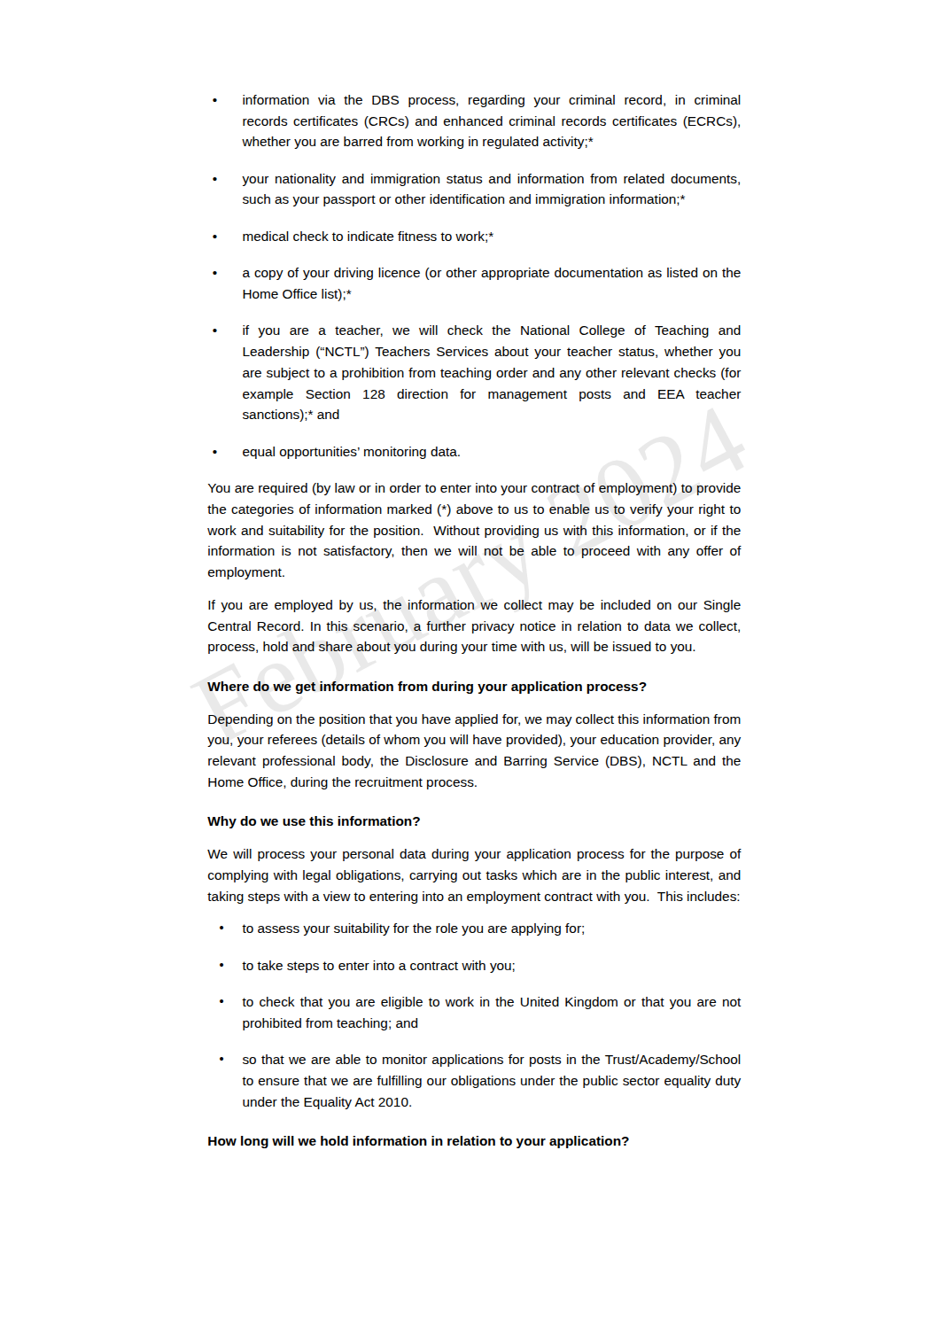February 2024
information via the DBS process, regarding your criminal record, in criminal records certificates (CRCs) and enhanced criminal records certificates (ECRCs), whether you are barred from working in regulated activity;*
your nationality and immigration status and information from related documents, such as your passport or other identification and immigration information;*
medical check to indicate fitness to work;*
a copy of your driving licence (or other appropriate documentation as listed on the Home Office list);*
if you are a teacher, we will check the National College of Teaching and Leadership (“NCTL”) Teachers Services about your teacher status, whether you are subject to a prohibition from teaching order and any other relevant checks (for example Section 128 direction for management posts and EEA teacher sanctions);* and
equal opportunities’ monitoring data.
You are required (by law or in order to enter into your contract of employment) to provide the categories of information marked (*) above to us to enable us to verify your right to work and suitability for the position. Without providing us with this information, or if the information is not satisfactory, then we will not be able to proceed with any offer of employment.
If you are employed by us, the information we collect may be included on our Single Central Record. In this scenario, a further privacy notice in relation to data we collect, process, hold and share about you during your time with us, will be issued to you.
Where do we get information from during your application process?
Depending on the position that you have applied for, we may collect this information from you, your referees (details of whom you will have provided), your education provider, any relevant professional body, the Disclosure and Barring Service (DBS), NCTL and the Home Office, during the recruitment process.
Why do we use this information?
We will process your personal data during your application process for the purpose of complying with legal obligations, carrying out tasks which are in the public interest, and taking steps with a view to entering into an employment contract with you. This includes:
to assess your suitability for the role you are applying for;
to take steps to enter into a contract with you;
to check that you are eligible to work in the United Kingdom or that you are not prohibited from teaching; and
so that we are able to monitor applications for posts in the Trust/Academy/School to ensure that we are fulfilling our obligations under the public sector equality duty under the Equality Act 2010.
How long will we hold information in relation to your application?